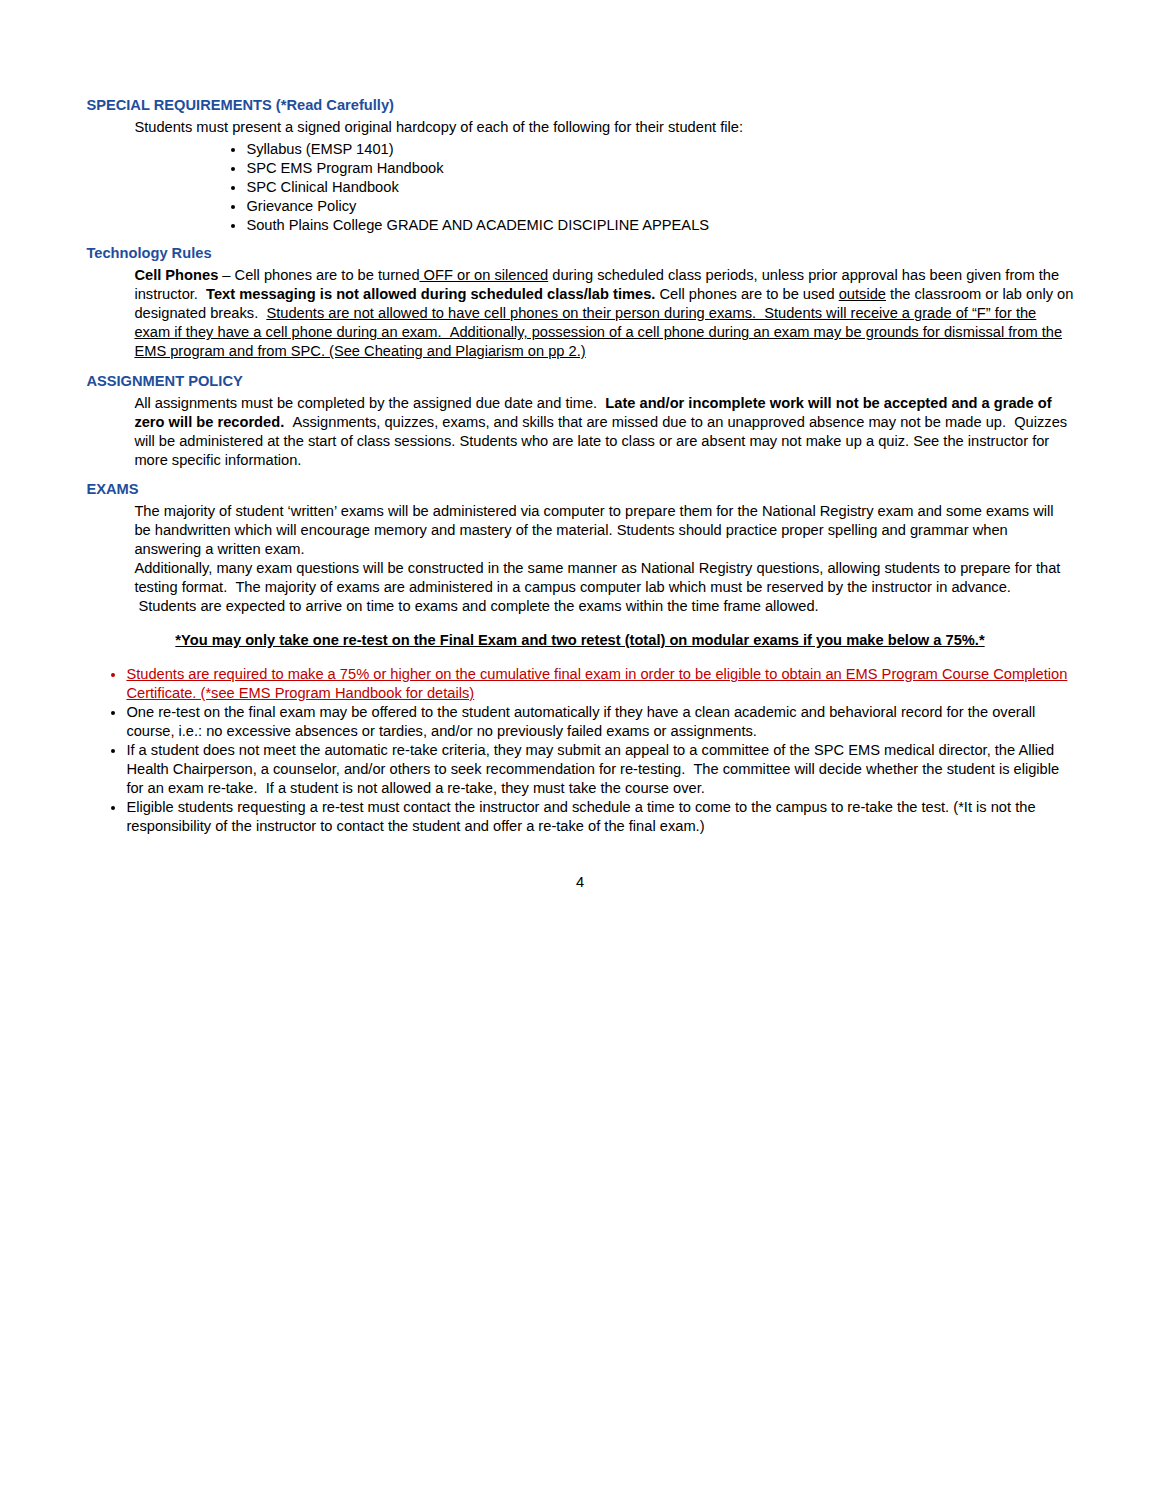SPECIAL REQUIREMENTS (*Read Carefully)
Students must present a signed original hardcopy of each of the following for their student file:
Syllabus (EMSP 1401)
SPC EMS Program Handbook
SPC Clinical Handbook
Grievance Policy
South Plains College GRADE AND ACADEMIC DISCIPLINE APPEALS
Technology Rules
Cell Phones – Cell phones are to be turned OFF or on silenced during scheduled class periods, unless prior approval has been given from the instructor. Text messaging is not allowed during scheduled class/lab times. Cell phones are to be used outside the classroom or lab only on designated breaks. Students are not allowed to have cell phones on their person during exams. Students will receive a grade of “F” for the exam if they have a cell phone during an exam. Additionally, possession of a cell phone during an exam may be grounds for dismissal from the EMS program and from SPC. (See Cheating and Plagiarism on pp 2.)
ASSIGNMENT POLICY
All assignments must be completed by the assigned due date and time. Late and/or incomplete work will not be accepted and a grade of zero will be recorded. Assignments, quizzes, exams, and skills that are missed due to an unapproved absence may not be made up. Quizzes will be administered at the start of class sessions. Students who are late to class or are absent may not make up a quiz. See the instructor for more specific information.
EXAMS
The majority of student ‘written’ exams will be administered via computer to prepare them for the National Registry exam and some exams will be handwritten which will encourage memory and mastery of the material. Students should practice proper spelling and grammar when answering a written exam.
Additionally, many exam questions will be constructed in the same manner as National Registry questions, allowing students to prepare for that testing format. The majority of exams are administered in a campus computer lab which must be reserved by the instructor in advance. Students are expected to arrive on time to exams and complete the exams within the time frame allowed.
*You may only take one re-test on the Final Exam and two retest (total) on modular exams if you make below a 75%.*
Students are required to make a 75% or higher on the cumulative final exam in order to be eligible to obtain an EMS Program Course Completion Certificate. (*see EMS Program Handbook for details)
One re-test on the final exam may be offered to the student automatically if they have a clean academic and behavioral record for the overall course, i.e.: no excessive absences or tardies, and/or no previously failed exams or assignments.
If a student does not meet the automatic re-take criteria, they may submit an appeal to a committee of the SPC EMS medical director, the Allied Health Chairperson, a counselor, and/or others to seek recommendation for re-testing. The committee will decide whether the student is eligible for an exam re-take. If a student is not allowed a re-take, they must take the course over.
Eligible students requesting a re-test must contact the instructor and schedule a time to come to the campus to re-take the test. (*It is not the responsibility of the instructor to contact the student and offer a re-take of the final exam.)
4